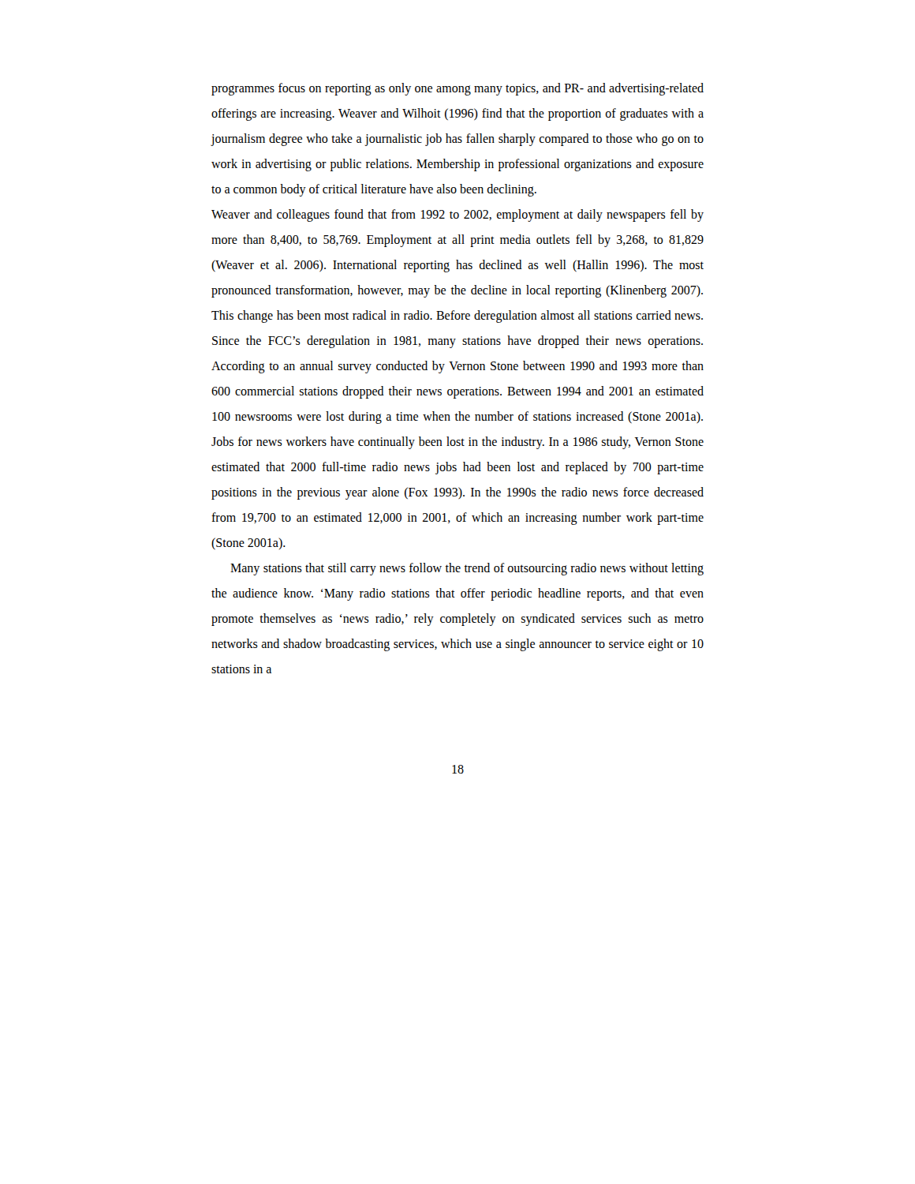programmes focus on reporting as only one among many topics, and PR- and advertising-related offerings are increasing. Weaver and Wilhoit (1996) find that the proportion of graduates with a journalism degree who take a journalistic job has fallen sharply compared to those who go on to work in advertising or public relations. Membership in professional organizations and exposure to a common body of critical literature have also been declining.
Weaver and colleagues found that from 1992 to 2002, employment at daily newspapers fell by more than 8,400, to 58,769. Employment at all print media outlets fell by 3,268, to 81,829 (Weaver et al. 2006). International reporting has declined as well (Hallin 1996). The most pronounced transformation, however, may be the decline in local reporting (Klinenberg 2007). This change has been most radical in radio. Before deregulation almost all stations carried news. Since the FCC’s deregulation in 1981, many stations have dropped their news operations. According to an annual survey conducted by Vernon Stone between 1990 and 1993 more than 600 commercial stations dropped their news operations. Between 1994 and 2001 an estimated 100 newsrooms were lost during a time when the number of stations increased (Stone 2001a). Jobs for news workers have continually been lost in the industry. In a 1986 study, Vernon Stone estimated that 2000 full-time radio news jobs had been lost and replaced by 700 part-time positions in the previous year alone (Fox 1993). In the 1990s the radio news force decreased from 19,700 to an estimated 12,000 in 2001, of which an increasing number work part-time (Stone 2001a).
Many stations that still carry news follow the trend of outsourcing radio news without letting the audience know. ‘Many radio stations that offer periodic headline reports, and that even promote themselves as ‘news radio,’ rely completely on syndicated services such as metro networks and shadow broadcasting services, which use a single announcer to service eight or 10 stations in a
18